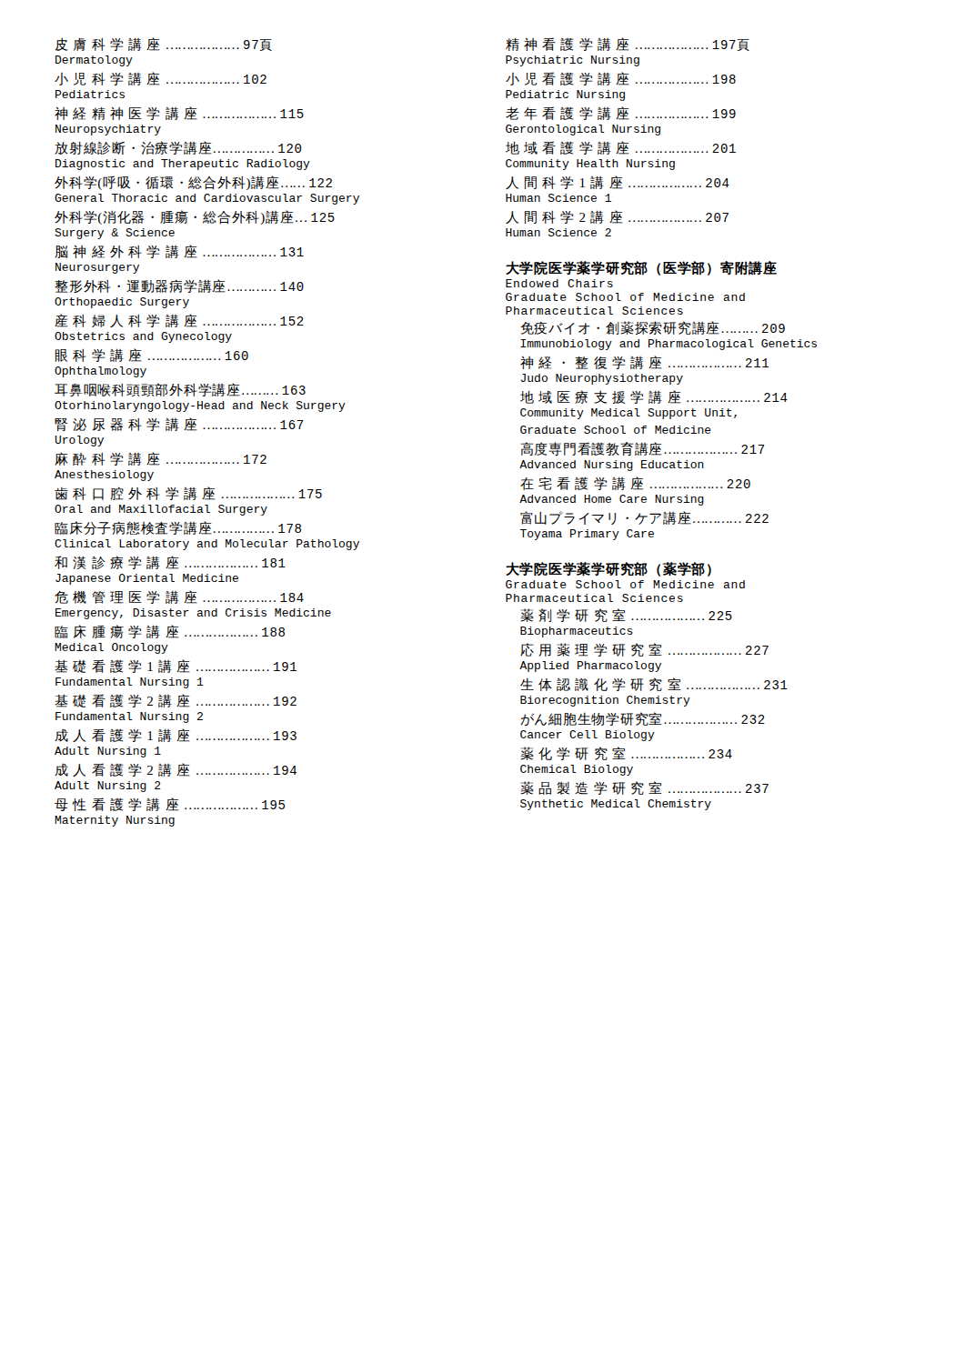皮 膚 科 学 講 座 ……………… 97頁
Dermatology
小 児 科 学 講 座 ……………… 102
Pediatrics
神 経 精 神 医 学 講 座 ……………… 115
Neuropsychiatry
放射線診断・治療学講座…………… 120
Diagnostic and Therapeutic Radiology
外科学(呼吸・循環・総合外科)講座…… 122
General Thoracic and Cardiovascular Surgery
外科学(消化器・腫瘍・総合外科)講座… 125
Surgery & Science
脳 神 経 外 科 学 講 座 ……………… 131
Neurosurgery
整形外科・運動器病学講座………… 140
Orthopaedic Surgery
産 科 婦 人 科 学 講 座 ……………… 152
Obstetrics and Gynecology
眼 科 学 講 座 ……………… 160
Ophthalmology
耳鼻咽喉科頭頸部外科学講座……… 163
Otorhinolaryngology-Head and Neck Surgery
腎 泌 尿 器 科 学 講 座 ……………… 167
Urology
麻 酔 科 学 講 座 ……………… 172
Anesthesiology
歯 科 口 腔 外 科 学 講 座 ……………… 175
Oral and Maxillofacial Surgery
臨床分子病態検査学講座…………… 178
Clinical Laboratory and Molecular Pathology
和 漢 診 療 学 講 座 ……………… 181
Japanese Oriental Medicine
危 機 管 理 医 学 講 座 ……………… 184
Emergency, Disaster and Crisis Medicine
臨 床 腫 瘍 学 講 座 ……………… 188
Medical Oncology
基 礎 看 護 学 1 講 座 ……………… 191
Fundamental Nursing 1
基 礎 看 護 学 2 講 座 ……………… 192
Fundamental Nursing 2
成 人 看 護 学 1 講 座 ……………… 193
Adult Nursing 1
成 人 看 護 学 2 講 座 ……………… 194
Adult Nursing 2
母 性 看 護 学 講 座 ……………… 195
Maternity Nursing
精 神 看 護 学 講 座 ……………… 197頁
Psychiatric Nursing
小 児 看 護 学 講 座 ……………… 198
Pediatric Nursing
老 年 看 護 学 講 座 ……………… 199
Gerontological Nursing
地 域 看 護 学 講 座 ……………… 201
Community Health Nursing
人 間 科 学 1 講 座 ……………… 204
Human Science 1
人 間 科 学 2 講 座 ……………… 207
Human Science 2
大学院医学薬学研究部（医学部）寄附講座 Endowed Chairs Graduate School of Medicine and Pharmaceutical Sciences
免疫バイオ・創薬探索研究講座……… 209
Immunobiology and Pharmacological Genetics
神 経 ・ 整 復 学 講 座 ……………… 211
Judo Neurophysiotherapy
地 域 医 療 支 援 学 講 座 ……………… 214
Community Medical Support Unit,
Graduate School of Medicine
高度専門看護教育講座……………… 217
Advanced Nursing Education
在 宅 看 護 学 講 座 ……………… 220
Advanced Home Care Nursing
富山プライマリ・ケア講座………… 222
Toyama Primary Care
大学院医学薬学研究部（薬学部） Graduate School of Medicine and Pharmaceutical Sciences
薬 剤 学 研 究 室 ……………… 225
Biopharmaceutics
応 用 薬 理 学 研 究 室 ……………… 227
Applied Pharmacology
生 体 認 識 化 学 研 究 室 ……………… 231
Biorecognition Chemistry
がん細胞生物学研究室……………… 232
Cancer Cell Biology
薬 化 学 研 究 室 ……………… 234
Chemical Biology
薬 品 製 造 学 研 究 室 ……………… 237
Synthetic Medical Chemistry